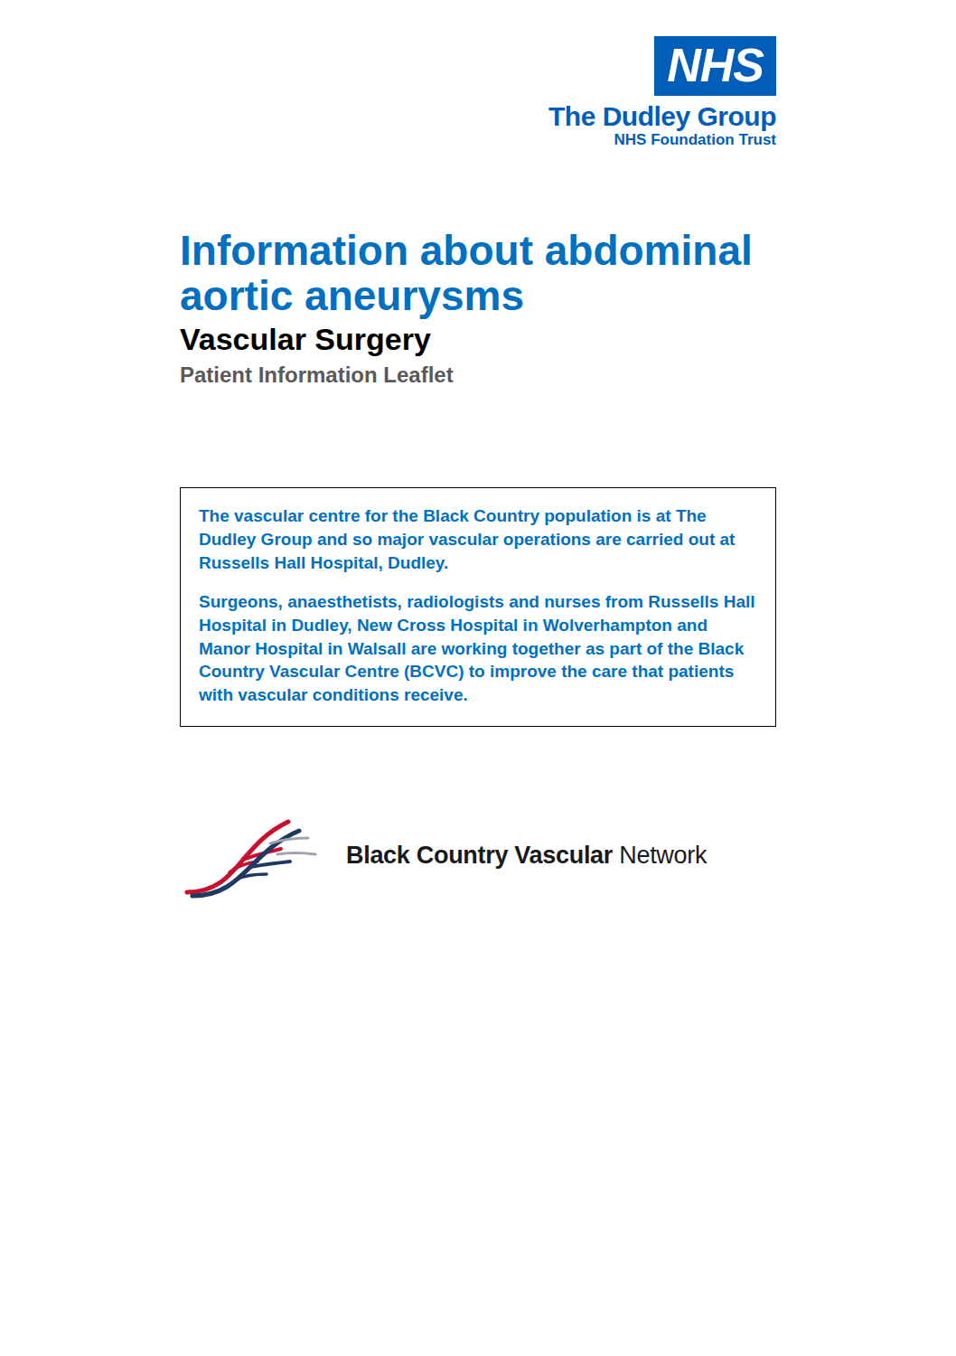NHS
The Dudley Group
NHS Foundation Trust
Information about abdominal aortic aneurysms
Vascular Surgery
Patient Information Leaflet
The vascular centre for the Black Country population is at The Dudley Group and so major vascular operations are carried out at Russells Hall Hospital, Dudley.
Surgeons, anaesthetists, radiologists and nurses from Russells Hall Hospital in Dudley, New Cross Hospital in Wolverhampton and Manor Hospital in Walsall are working together as part of the Black Country Vascular Centre (BCVC) to improve the care that patients with vascular conditions receive.
Black Country Vascular Network